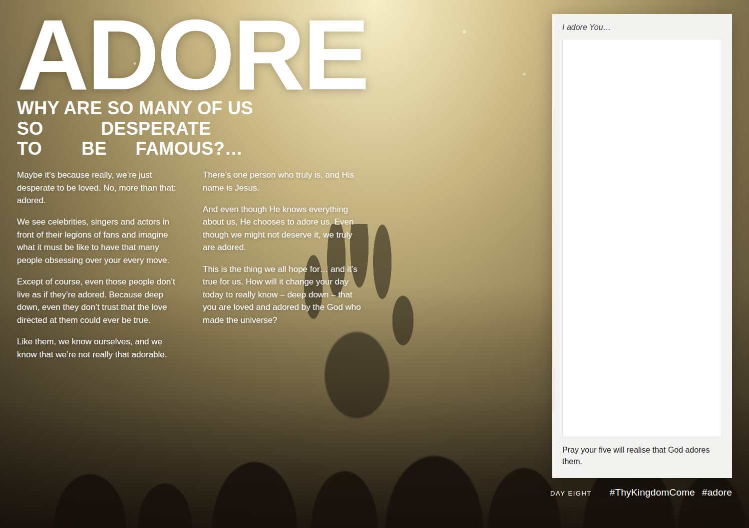Adore
Why are so many of us
so desperate
to be famous?…
Maybe it’s because really, we’re just desperate to be loved. No, more than that: adored.
We see celebrities, singers and actors in front of their legions of fans and imagine what it must be like to have that many people obsessing over your every move.
Except of course, even those people don’t live as if they’re adored. Because deep down, even they don’t trust that the love directed at them could ever be true.
Like them, we know ourselves, and we know that we’re not really that adorable.
There’s one person who truly is, and His name is Jesus.
And even though He knows everything about us, He chooses to adore us. Even though we might not deserve it, we truly are adored.
This is the thing we all hope for… and it’s true for us. How will it change your day today to really know – deep down – that you are loved and adored by the God who made the universe?
I adore You…
Pray your five will realise that God adores them.
Day Eight
#ThyKingdomCome#adore